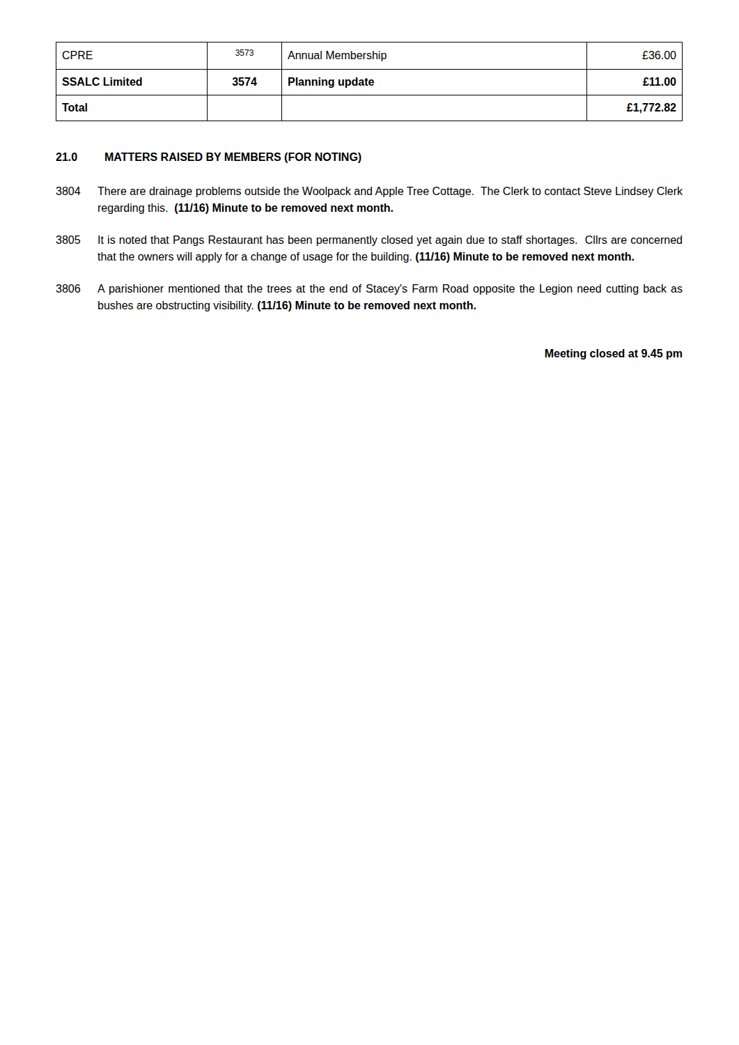| CPRE | 3573 | Annual Membership | £36.00 |
| SSALC Limited | 3574 | Planning update | £11.00 |
| Total | | | £1,772.82 |
21.0 MATTERS RAISED BY MEMBERS (FOR NOTING)
3804
There are drainage problems outside the Woolpack and Apple Tree Cottage. The Clerk to contact Steve Lindsey Clerk regarding this. (11/16) Minute to be removed next month.
3805
It is noted that Pangs Restaurant has been permanently closed yet again due to staff shortages. Cllrs are concerned that the owners will apply for a change of usage for the building. (11/16) Minute to be removed next month.
3806
A parishioner mentioned that the trees at the end of Stacey's Farm Road opposite the Legion need cutting back as bushes are obstructing visibility. (11/16) Minute to be removed next month.
Meeting closed at 9.45 pm